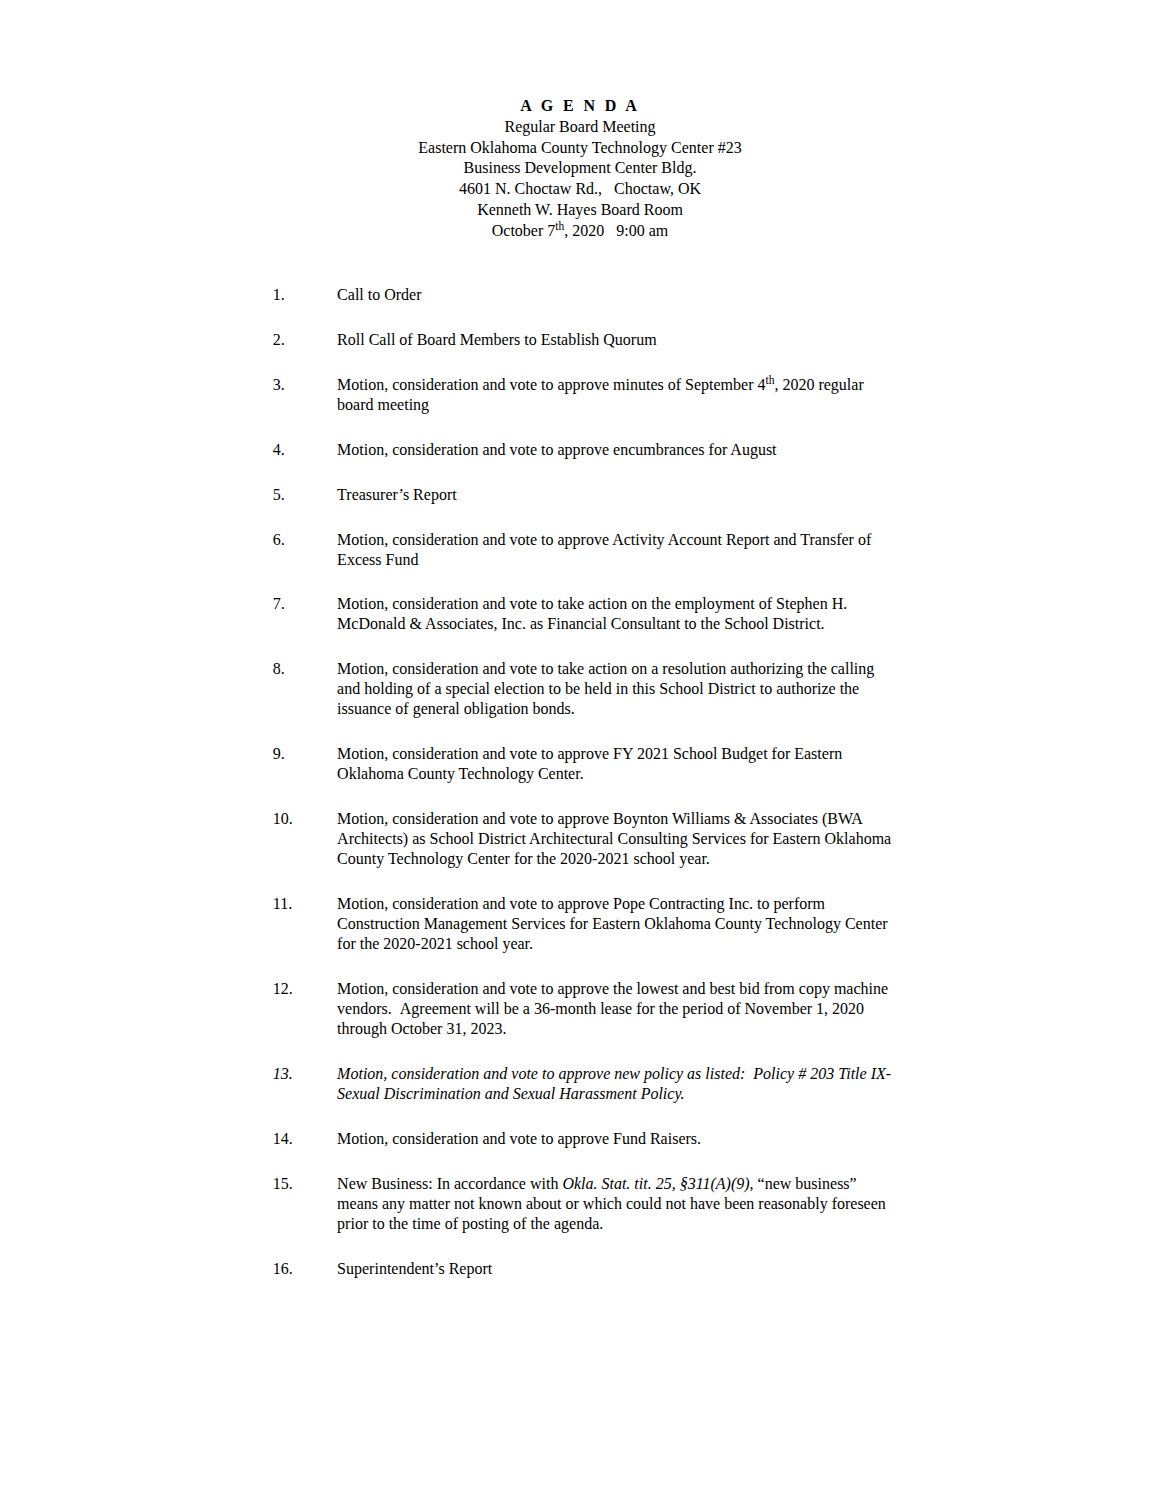A G E N D A
Regular Board Meeting
Eastern Oklahoma County Technology Center #23
Business Development Center Bldg.
4601 N. Choctaw Rd., Choctaw, OK
Kenneth W. Hayes Board Room
October 7th, 2020 9:00 am
1. Call to Order
2. Roll Call of Board Members to Establish Quorum
3. Motion, consideration and vote to approve minutes of September 4th, 2020 regular board meeting
4. Motion, consideration and vote to approve encumbrances for August
5. Treasurer’s Report
6. Motion, consideration and vote to approve Activity Account Report and Transfer of Excess Fund
7. Motion, consideration and vote to take action on the employment of Stephen H. McDonald & Associates, Inc. as Financial Consultant to the School District.
8. Motion, consideration and vote to take action on a resolution authorizing the calling and holding of a special election to be held in this School District to authorize the issuance of general obligation bonds.
9. Motion, consideration and vote to approve FY 2021 School Budget for Eastern Oklahoma County Technology Center.
10. Motion, consideration and vote to approve Boynton Williams & Associates (BWA Architects) as School District Architectural Consulting Services for Eastern Oklahoma County Technology Center for the 2020-2021 school year.
11. Motion, consideration and vote to approve Pope Contracting Inc. to perform Construction Management Services for Eastern Oklahoma County Technology Center for the 2020-2021 school year.
12. Motion, consideration and vote to approve the lowest and best bid from copy machine vendors. Agreement will be a 36-month lease for the period of November 1, 2020 through October 31, 2023.
13. Motion, consideration and vote to approve new policy as listed: Policy # 203 Title IX-Sexual Discrimination and Sexual Harassment Policy.
14. Motion, consideration and vote to approve Fund Raisers.
15. New Business: In accordance with Okla. Stat. tit. 25, §311(A)(9), “new business” means any matter not known about or which could not have been reasonably foreseen prior to the time of posting of the agenda.
16. Superintendent’s Report